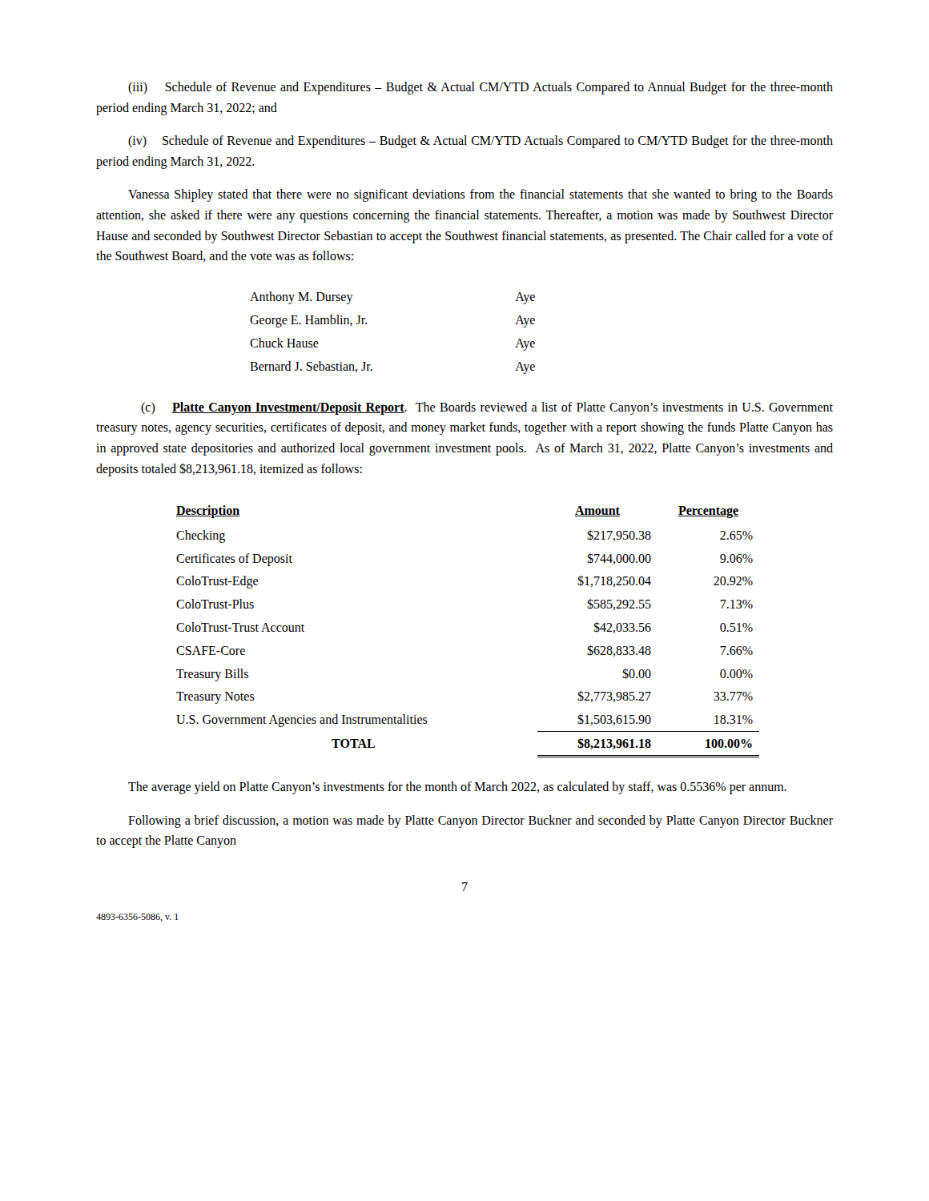(iii) Schedule of Revenue and Expenditures – Budget & Actual CM/YTD Actuals Compared to Annual Budget for the three-month period ending March 31, 2022; and
(iv) Schedule of Revenue and Expenditures – Budget & Actual CM/YTD Actuals Compared to CM/YTD Budget for the three-month period ending March 31, 2022.
Vanessa Shipley stated that there were no significant deviations from the financial statements that she wanted to bring to the Boards attention, she asked if there were any questions concerning the financial statements. Thereafter, a motion was made by Southwest Director Hause and seconded by Southwest Director Sebastian to accept the Southwest financial statements, as presented. The Chair called for a vote of the Southwest Board, and the vote was as follows:
| Anthony M. Dursey | Aye |
| George E. Hamblin, Jr. | Aye |
| Chuck Hause | Aye |
| Bernard J. Sebastian, Jr. | Aye |
(c) Platte Canyon Investment/Deposit Report. The Boards reviewed a list of Platte Canyon’s investments in U.S. Government treasury notes, agency securities, certificates of deposit, and money market funds, together with a report showing the funds Platte Canyon has in approved state depositories and authorized local government investment pools. As of March 31, 2022, Platte Canyon’s investments and deposits totaled $8,213,961.18, itemized as follows:
| Description | Amount | Percentage |
| --- | --- | --- |
| Checking | $217,950.38 | 2.65% |
| Certificates of Deposit | $744,000.00 | 9.06% |
| ColoTrust-Edge | $1,718,250.04 | 20.92% |
| ColoTrust-Plus | $585,292.55 | 7.13% |
| ColoTrust-Trust Account | $42,033.56 | 0.51% |
| CSAFE-Core | $628,833.48 | 7.66% |
| Treasury Bills | $0.00 | 0.00% |
| Treasury Notes | $2,773,985.27 | 33.77% |
| U.S. Government Agencies and Instrumentalities | $1,503,615.90 | 18.31% |
| TOTAL | $8,213,961.18 | 100.00% |
The average yield on Platte Canyon’s investments for the month of March 2022, as calculated by staff, was 0.5536% per annum.
Following a brief discussion, a motion was made by Platte Canyon Director Buckner and seconded by Platte Canyon Director Buckner to accept the Platte Canyon
7
4893-6356-5086, v. 1